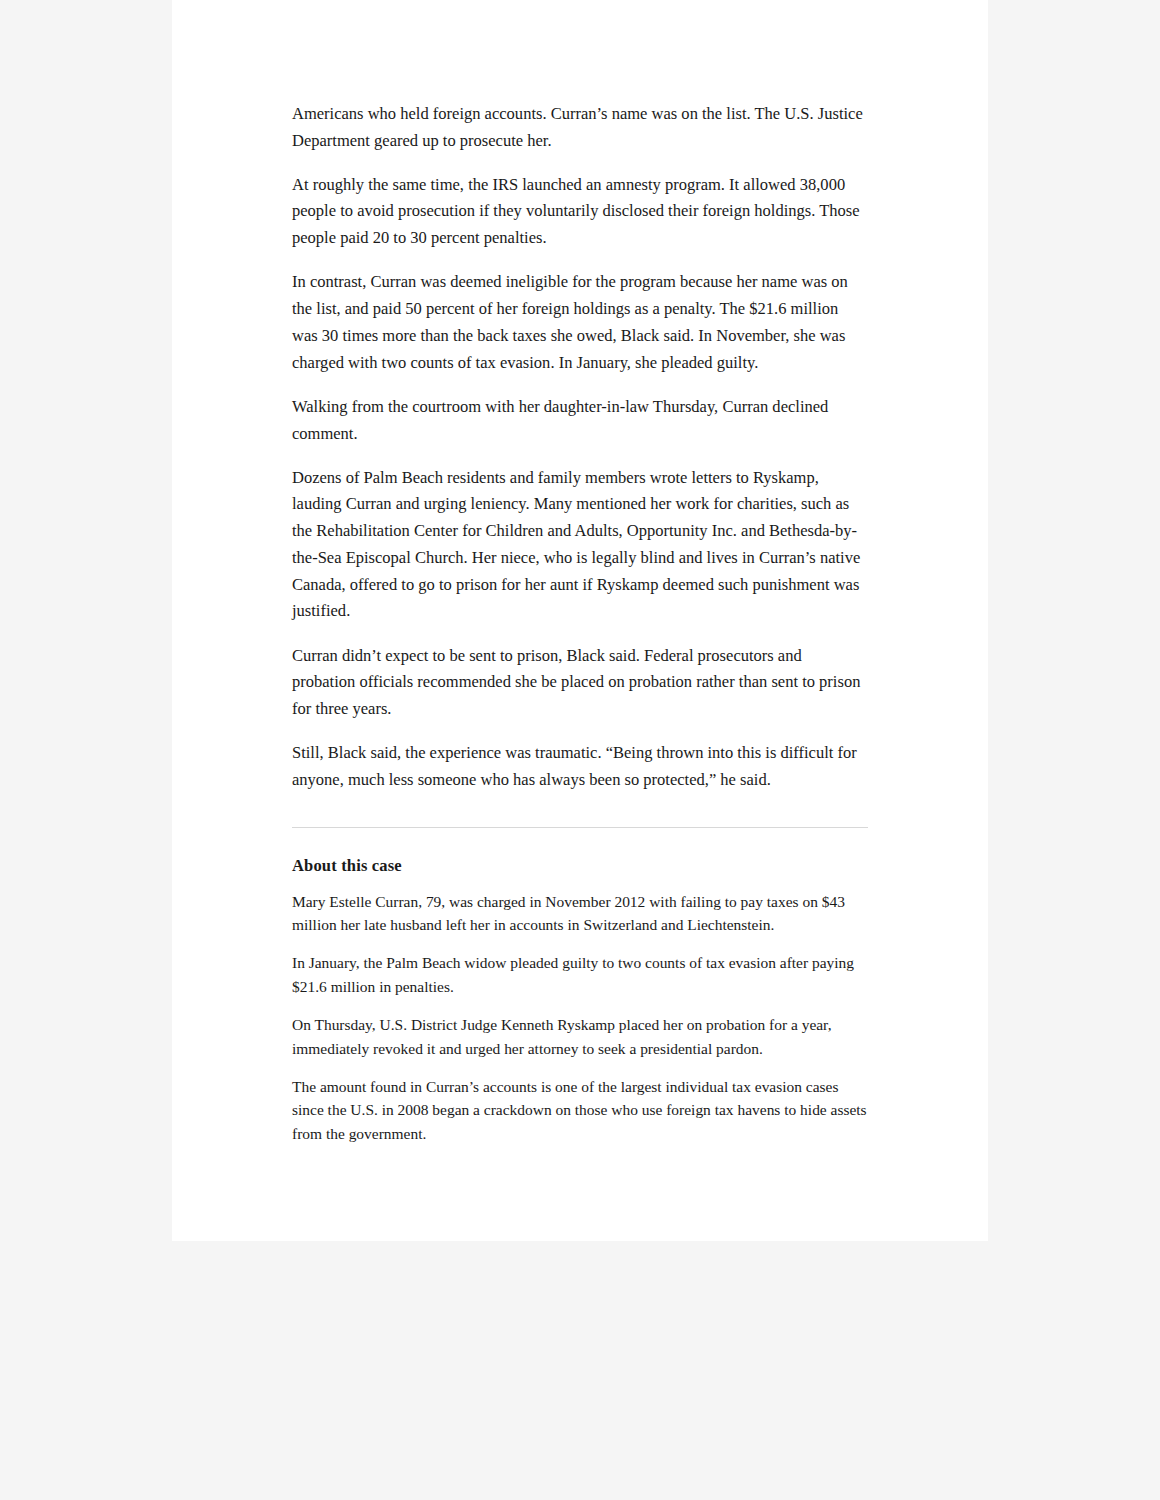Americans who held foreign accounts. Curran’s name was on the list. The U.S. Justice Department geared up to prosecute her.
At roughly the same time, the IRS launched an amnesty program. It allowed 38,000 people to avoid prosecution if they voluntarily disclosed their foreign holdings. Those people paid 20 to 30 percent penalties.
In contrast, Curran was deemed ineligible for the program because her name was on the list, and paid 50 percent of her foreign holdings as a penalty. The $21.6 million was 30 times more than the back taxes she owed, Black said. In November, she was charged with two counts of tax evasion. In January, she pleaded guilty.
Walking from the courtroom with her daughter-in-law Thursday, Curran declined comment.
Dozens of Palm Beach residents and family members wrote letters to Ryskamp, lauding Curran and urging leniency. Many mentioned her work for charities, such as the Rehabilitation Center for Children and Adults, Opportunity Inc. and Bethesda-by-the-Sea Episcopal Church. Her niece, who is legally blind and lives in Curran’s native Canada, offered to go to prison for her aunt if Ryskamp deemed such punishment was justified.
Curran didn’t expect to be sent to prison, Black said. Federal prosecutors and probation officials recommended she be placed on probation rather than sent to prison for three years.
Still, Black said, the experience was traumatic. “Being thrown into this is difficult for anyone, much less someone who has always been so protected,” he said.
About this case
Mary Estelle Curran, 79, was charged in November 2012 with failing to pay taxes on $43 million her late husband left her in accounts in Switzerland and Liechtenstein.
In January, the Palm Beach widow pleaded guilty to two counts of tax evasion after paying $21.6 million in penalties.
On Thursday, U.S. District Judge Kenneth Ryskamp placed her on probation for a year, immediately revoked it and urged her attorney to seek a presidential pardon.
The amount found in Curran’s accounts is one of the largest individual tax evasion cases since the U.S. in 2008 began a crackdown on those who use foreign tax havens to hide assets from the government.